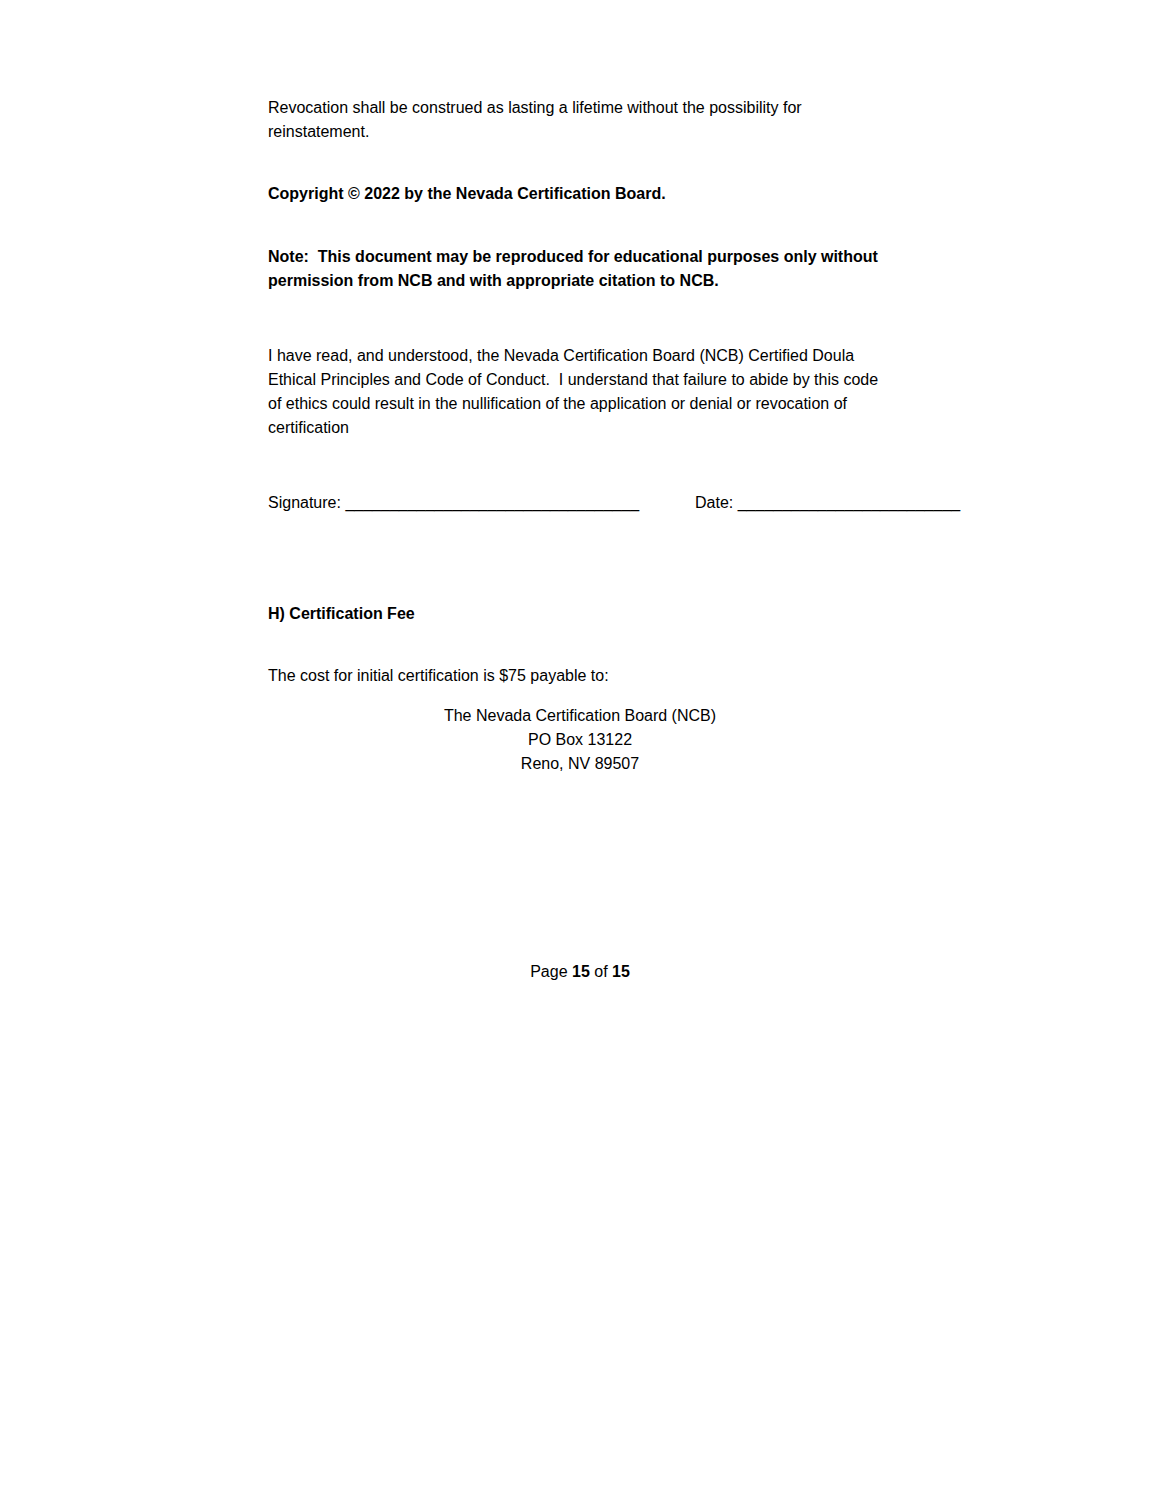Revocation shall be construed as lasting a lifetime without the possibility for reinstatement.
Copyright © 2022 by the Nevada Certification Board.
Note: This document may be reproduced for educational purposes only without permission from NCB and with appropriate citation to NCB.
I have read, and understood, the Nevada Certification Board (NCB) Certified Doula Ethical Principles and Code of Conduct. I understand that failure to abide by this code of ethics could result in the nullification of the application or denial or revocation of certification
Signature: _________________________________ Date: _________________________
H) Certification Fee
The cost for initial certification is $75 payable to:
The Nevada Certification Board (NCB)
PO Box 13122
Reno, NV 89507
Page 15 of 15